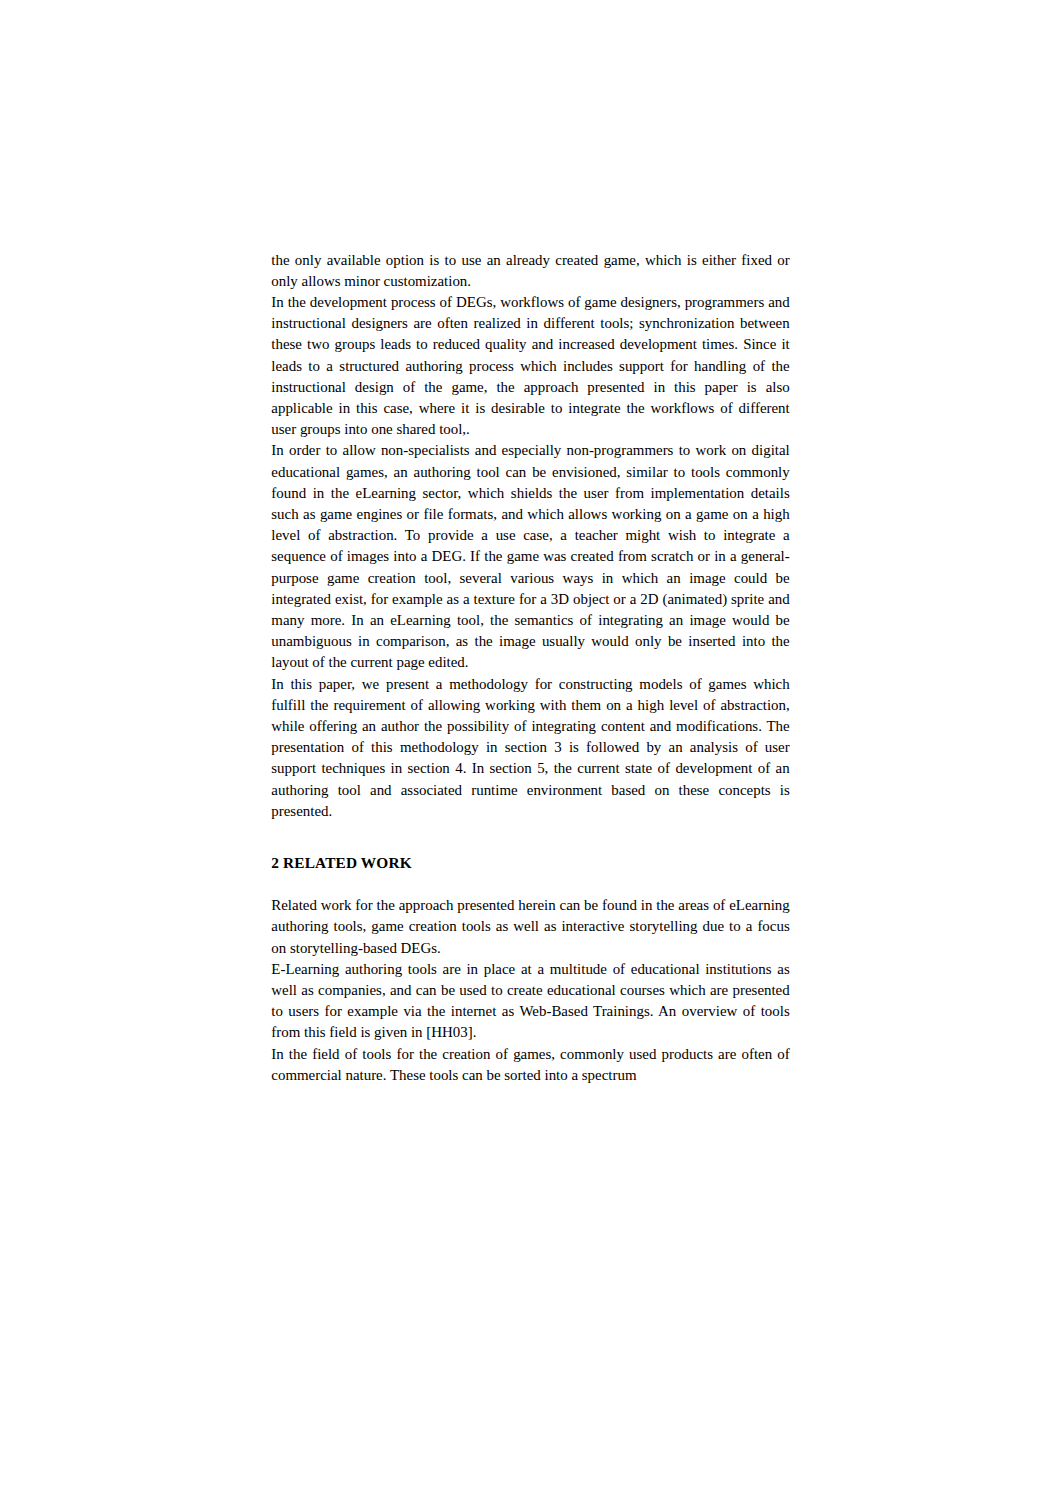the only available option is to use an already created game, which is either fixed or only allows minor customization.
In the development process of DEGs, workflows of game designers, programmers and instructional designers are often realized in different tools; synchronization between these two groups leads to reduced quality and increased development times. Since it leads to a structured authoring process which includes support for handling of the instructional design of the game, the approach presented in this paper is also applicable in this case, where it is desirable to integrate the workflows of different user groups into one shared tool,.
In order to allow non-specialists and especially non-programmers to work on digital educational games, an authoring tool can be envisioned, similar to tools commonly found in the eLearning sector, which shields the user from implementation details such as game engines or file formats, and which allows working on a game on a high level of abstraction. To provide a use case, a teacher might wish to integrate a sequence of images into a DEG. If the game was created from scratch or in a general-purpose game creation tool, several various ways in which an image could be integrated exist, for example as a texture for a 3D object or a 2D (animated) sprite and many more. In an eLearning tool, the semantics of integrating an image would be unambiguous in comparison, as the image usually would only be inserted into the layout of the current page edited.
In this paper, we present a methodology for constructing models of games which fulfill the requirement of allowing working with them on a high level of abstraction, while offering an author the possibility of integrating content and modifications. The presentation of this methodology in section 3 is followed by an analysis of user support techniques in section 4. In section 5, the current state of development of an authoring tool and associated runtime environment based on these concepts is presented.
2 RELATED WORK
Related work for the approach presented herein can be found in the areas of eLearning authoring tools, game creation tools as well as interactive storytelling due to a focus on storytelling-based DEGs.
E-Learning authoring tools are in place at a multitude of educational institutions as well as companies, and can be used to create educational courses which are presented to users for example via the internet as Web-Based Trainings. An overview of tools from this field is given in [HH03].
In the field of tools for the creation of games, commonly used products are often of commercial nature. These tools can be sorted into a spectrum